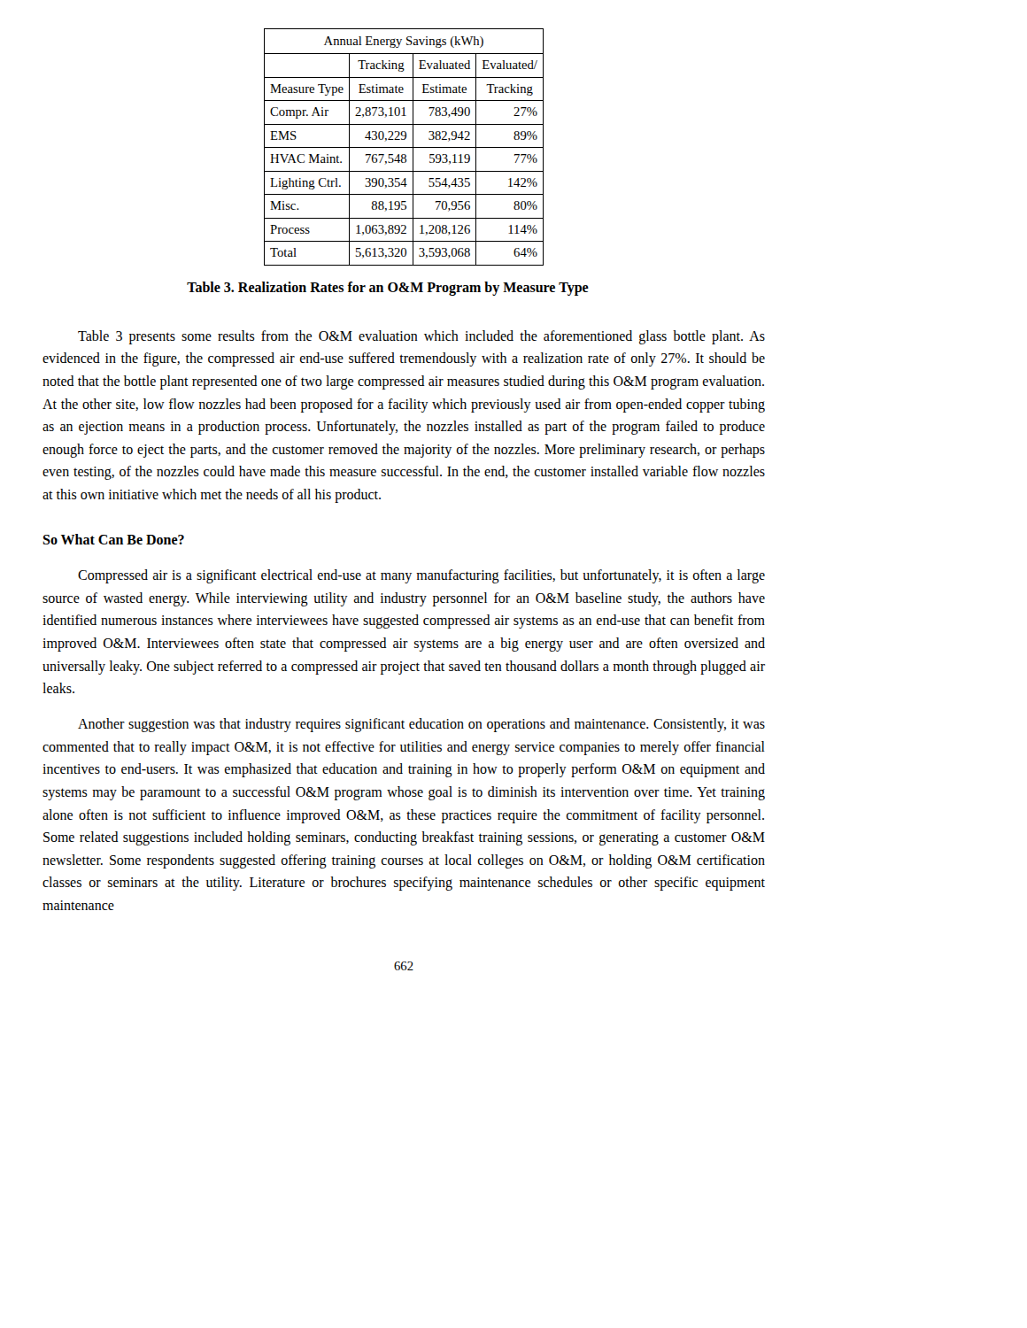Annual Energy Savings (kWh)
| | Tracking | Evaluated | Evaluated/ |
| --- | --- | --- | --- |
| Measure Type | Estimate | Estimate | Tracking |
| Compr. Air | 2,873,101 | 783,490 | 27% |
| EMS | 430,229 | 382,942 | 89% |
| HVAC Maint. | 767,548 | 593,119 | 77% |
| Lighting Ctrl. | 390,354 | 554,435 | 142% |
| Misc. | 88,195 | 70,956 | 80% |
| Process | 1,063,892 | 1,208,126 | 114% |
| Total | 5,613,320 | 3,593,068 | 64% |
Table 3. Realization Rates for an O&M Program by Measure Type
Table 3 presents some results from the O&M evaluation which included the aforementioned glass bottle plant. As evidenced in the figure, the compressed air end-use suffered tremendously with a realization rate of only 27%. It should be noted that the bottle plant represented one of two large compressed air measures studied during this O&M program evaluation. At the other site, low flow nozzles had been proposed for a facility which previously used air from open-ended copper tubing as an ejection means in a production process. Unfortunately, the nozzles installed as part of the program failed to produce enough force to eject the parts, and the customer removed the majority of the nozzles. More preliminary research, or perhaps even testing, of the nozzles could have made this measure successful. In the end, the customer installed variable flow nozzles at this own initiative which met the needs of all his product.
So What Can Be Done?
Compressed air is a significant electrical end-use at many manufacturing facilities, but unfortunately, it is often a large source of wasted energy. While interviewing utility and industry personnel for an O&M baseline study, the authors have identified numerous instances where interviewees have suggested compressed air systems as an end-use that can benefit from improved O&M. Interviewees often state that compressed air systems are a big energy user and are often oversized and universally leaky. One subject referred to a compressed air project that saved ten thousand dollars a month through plugged air leaks.
Another suggestion was that industry requires significant education on operations and maintenance. Consistently, it was commented that to really impact O&M, it is not effective for utilities and energy service companies to merely offer financial incentives to end-users. It was emphasized that education and training in how to properly perform O&M on equipment and systems may be paramount to a successful O&M program whose goal is to diminish its intervention over time. Yet training alone often is not sufficient to influence improved O&M, as these practices require the commitment of facility personnel. Some related suggestions included holding seminars, conducting breakfast training sessions, or generating a customer O&M newsletter. Some respondents suggested offering training courses at local colleges on O&M, or holding O&M certification classes or seminars at the utility. Literature or brochures specifying maintenance schedules or other specific equipment maintenance
662